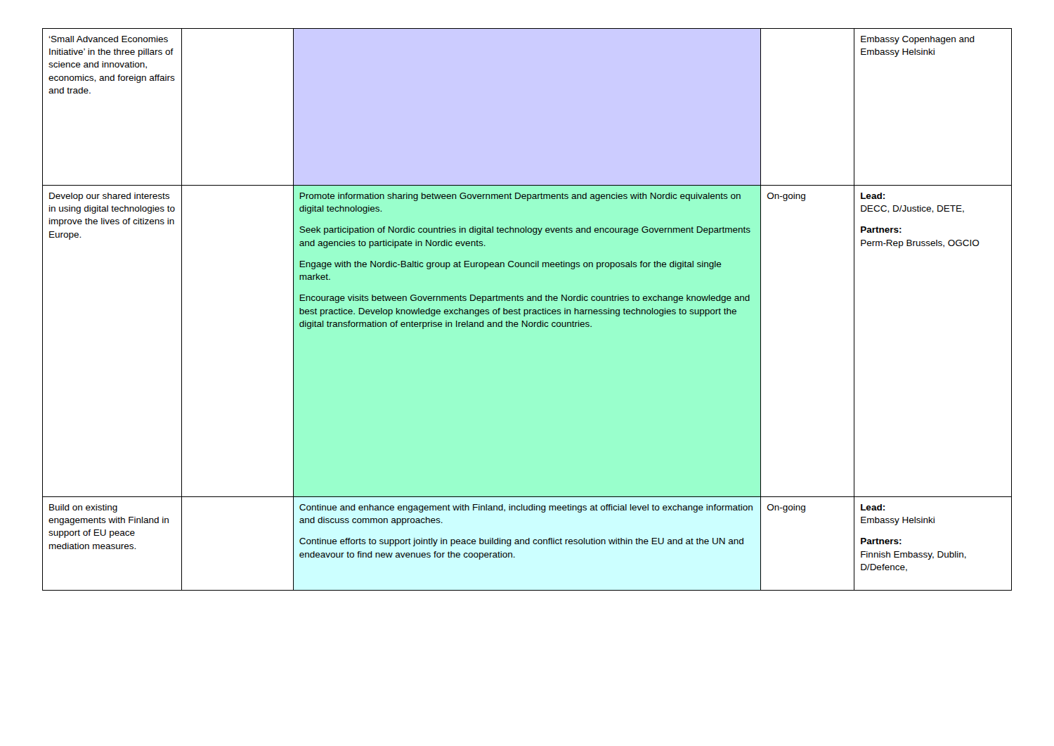| ‘Small Advanced Economies Initiative’ in the three pillars of science and innovation, economics, and foreign affairs and trade. | | | | Embassy Copenhagen and Embassy Helsinki |
| Develop our shared interests in using digital technologies to improve the lives of citizens in Europe. | | Promote information sharing between Government Departments and agencies with Nordic equivalents on digital technologies. Seek participation of Nordic countries in digital technology events and encourage Government Departments and agencies to participate in Nordic events. Engage with the Nordic-Baltic group at European Council meetings on proposals for the digital single market. Encourage visits between Governments Departments and the Nordic countries to exchange knowledge and best practice. Develop knowledge exchanges of best practices in harnessing technologies to support the digital transformation of enterprise in Ireland and the Nordic countries. | On-going | Lead: DECC, D/Justice, DETE, Partners: Perm-Rep Brussels, OGCIO |
| Build on existing engagements with Finland in support of EU peace mediation measures. | | Continue and enhance engagement with Finland, including meetings at official level to exchange information and discuss common approaches. Continue efforts to support jointly in peace building and conflict resolution within the EU and at the UN and endeavour to find new avenues for the cooperation. | On-going | Lead: Embassy Helsinki Partners: Finnish Embassy, Dublin, D/Defence, |